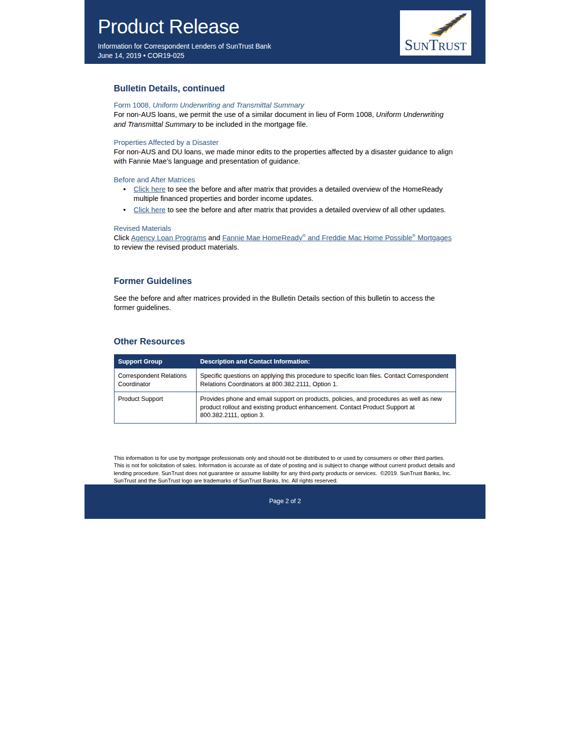Product Release
Information for Correspondent Lenders of SunTrust Bank
June 14, 2019 • COR19-025
SUNTRUST
Bulletin Details, continued
Form 1008, Uniform Underwriting and Transmittal Summary
For non-AUS loans, we permit the use of a similar document in lieu of Form 1008, Uniform Underwriting and Transmittal Summary to be included in the mortgage file.
Properties Affected by a Disaster
For non-AUS and DU loans, we made minor edits to the properties affected by a disaster guidance to align with Fannie Mae’s language and presentation of guidance.
Before and After Matrices
Click here to see the before and after matrix that provides a detailed overview of the HomeReady multiple financed properties and border income updates.
Click here to see the before and after matrix that provides a detailed overview of all other updates.
Revised Materials
Click Agency Loan Programs and Fannie Mae HomeReady® and Freddie Mac Home Possible® Mortgages to review the revised product materials.
Former Guidelines
See the before and after matrices provided in the Bulletin Details section of this bulletin to access the former guidelines.
Other Resources
| Support Group | Description and Contact Information: |
| --- | --- |
| Correspondent Relations Coordinator | Specific questions on applying this procedure to specific loan files. Contact Correspondent Relations Coordinators at 800.382.2111, Option 1. |
| Product Support | Provides phone and email support on products, policies, and procedures as well as new product rollout and existing product enhancement. Contact Product Support at 800.382.2111, option 3. |
This information is for use by mortgage professionals only and should not be distributed to or used by consumers or other third parties. This is not for solicitation of sales. Information is accurate as of date of posting and is subject to change without current product details and lending procedure. SunTrust does not guarantee or assume liability for any third-party products or services. ©2019. SunTrust Banks, Inc. SunTrust and the SunTrust logo are trademarks of SunTrust Banks, Inc. All rights reserved.
Page 2 of 2